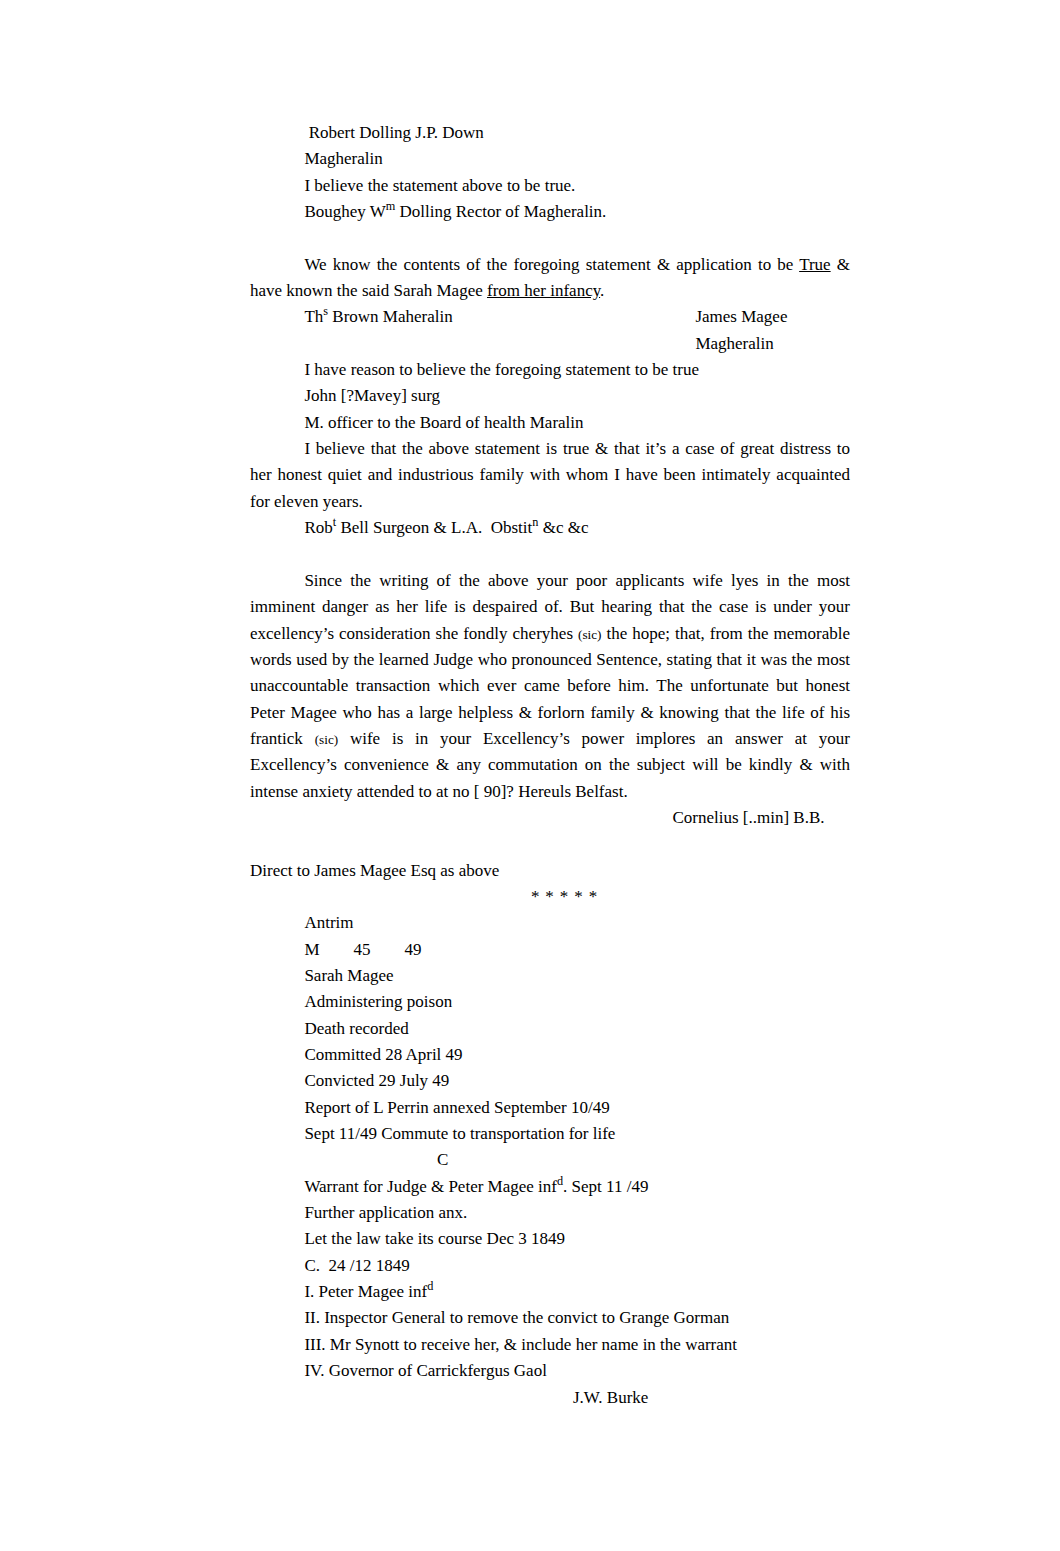Robert Dolling J.P. Down
Magheralin
I believe the statement above to be true.
Boughey Wm Dolling Rector of Magheralin.
We know the contents of the foregoing statement & application to be True & have known the said Sarah Magee from her infancy.
Ths Brown Maheralin
James Magee Magheralin
I have reason to believe the foregoing statement to be true
John [?Mavey] surg
M. officer to the Board of health Maralin
I believe that the above statement is true & that it’s a case of great distress to her honest quiet and industrious family with whom I have been intimately acquainted for eleven years.
Robt Bell Surgeon & L.A. Obstitn &c &c
Since the writing of the above your poor applicants wife lyes in the most imminent danger as her life is despaired of. But hearing that the case is under your excellency’s consideration she fondly cheryhes (sic) the hope; that, from the memorable words used by the learned Judge who pronounced Sentence, stating that it was the most unaccountable transaction which ever came before him. The unfortunate but honest Peter Magee who has a large helpless & forlorn family & knowing that the life of his frantick (sic) wife is in your Excellency’s power implores an answer at your Excellency’s convenience & any commutation on the subject will be kindly & with intense anxiety attended to at no [ 90]? Hereuls Belfast.
Cornelius [..min] B.B.
Direct to James Magee Esq as above
*****
Antrim
M 45 49
Sarah Magee
Administering poison
Death recorded
Committed 28 April 49
Convicted 29 July 49
Report of L Perrin annexed September 10/49
Sept 11/49 Commute to transportation for life
C
Warrant for Judge & Peter Magee infd. Sept 11 /49
Further application anx.
Let the law take its course Dec 3 1849
C. 24 /12 1849
I. Peter Magee infd
II. Inspector General to remove the convict to Grange Gorman
III. Mr Synott to receive her, & include her name in the warrant
IV. Governor of Carrickfergus Gaol
J.W. Burke